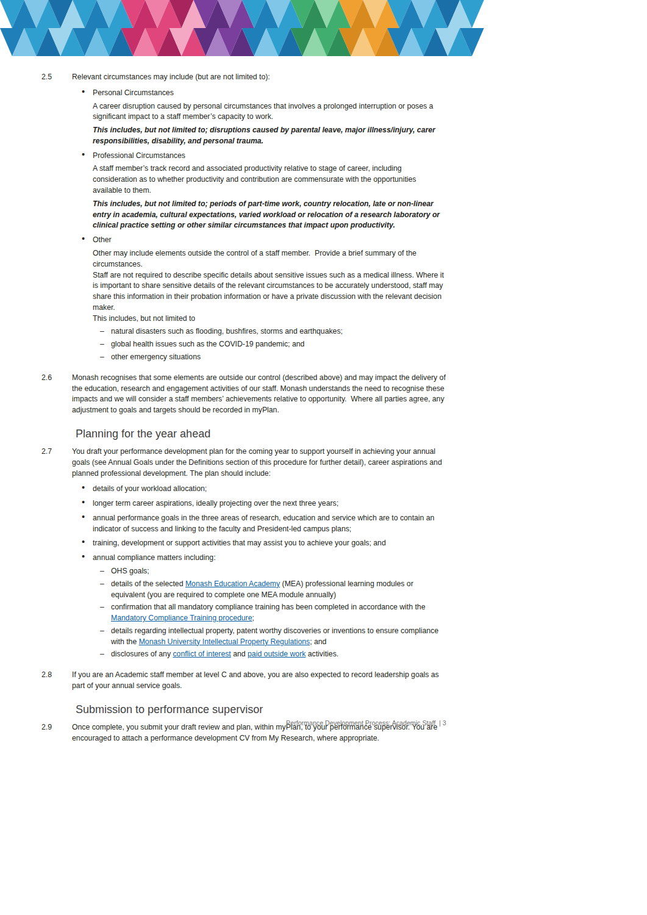2.5
Relevant circumstances may include (but are not limited to):
Personal Circumstances
A career disruption caused by personal circumstances that involves a prolonged interruption or poses a significant impact to a staff member’s capacity to work.
This includes, but not limited to; disruptions caused by parental leave, major illness/injury, carer responsibilities, disability, and personal trauma.
Professional Circumstances
A staff member’s track record and associated productivity relative to stage of career, including consideration as to whether productivity and contribution are commensurate with the opportunities available to them.
This includes, but not limited to; periods of part-time work, country relocation, late or non-linear entry in academia, cultural expectations, varied workload or relocation of a research laboratory or clinical practice setting or other similar circumstances that impact upon productivity.
Other
Other may include elements outside the control of a staff member. Provide a brief summary of the circumstances.
Staff are not required to describe specific details about sensitive issues such as a medical illness. Where it is important to share sensitive details of the relevant circumstances to be accurately understood, staff may share this information in their probation information or have a private discussion with the relevant decision maker.
This includes, but not limited to
natural disasters such as flooding, bushfires, storms and earthquakes;
global health issues such as the COVID-19 pandemic; and
other emergency situations
2.6
Monash recognises that some elements are outside our control (described above) and may impact the delivery of the education, research and engagement activities of our staff. Monash understands the need to recognise these impacts and we will consider a staff members’ achievements relative to opportunity. Where all parties agree, any adjustment to goals and targets should be recorded in myPlan.
Planning for the year ahead
2.7
You draft your performance development plan for the coming year to support yourself in achieving your annual goals (see Annual Goals under the Definitions section of this procedure for further detail), career aspirations and planned professional development. The plan should include:
details of your workload allocation;
longer term career aspirations, ideally projecting over the next three years;
annual performance goals in the three areas of research, education and service which are to contain an indicator of success and linking to the faculty and President-led campus plans;
training, development or support activities that may assist you to achieve your goals; and
annual compliance matters including:
OHS goals;
details of the selected Monash Education Academy (MEA) professional learning modules or equivalent (you are required to complete one MEA module annually)
confirmation that all mandatory compliance training has been completed in accordance with the Mandatory Compliance Training procedure;
details regarding intellectual property, patent worthy discoveries or inventions to ensure compliance with the Monash University Intellectual Property Regulations; and
disclosures of any conflict of interest and paid outside work activities.
2.8
If you are an Academic staff member at level C and above, you are also expected to record leadership goals as part of your annual service goals.
Submission to performance supervisor
2.9
Once complete, you submit your draft review and plan, within myPlan, to your performance supervisor. You are encouraged to attach a performance development CV from My Research, where appropriate.
Performance Development Process: Academic Staff | 3